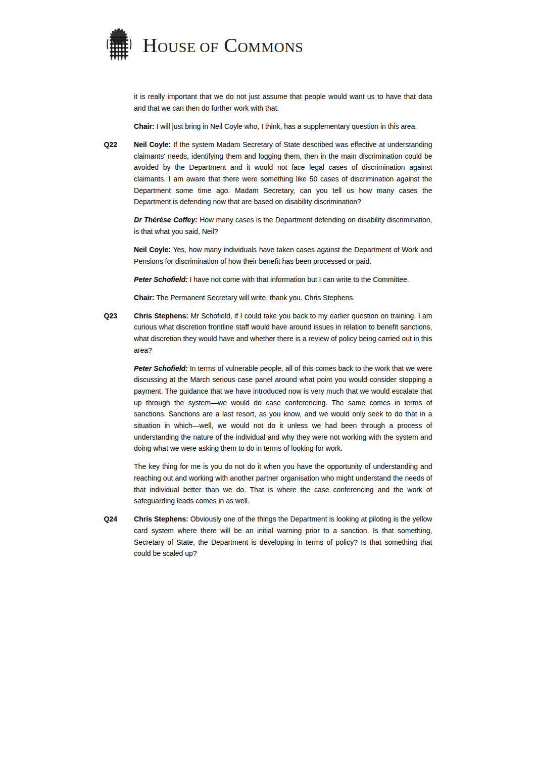HOUSE OF COMMONS
it is really important that we do not just assume that people would want us to have that data and that we can then do further work with that.
Chair: I will just bring in Neil Coyle who, I think, has a supplementary question in this area.
Q22
Neil Coyle: If the system Madam Secretary of State described was effective at understanding claimants' needs, identifying them and logging them, then in the main discrimination could be avoided by the Department and it would not face legal cases of discrimination against claimants. I am aware that there were something like 50 cases of discrimination against the Department some time ago. Madam Secretary, can you tell us how many cases the Department is defending now that are based on disability discrimination?
Dr Thérèse Coffey: How many cases is the Department defending on disability discrimination, is that what you said, Neil?
Neil Coyle: Yes, how many individuals have taken cases against the Department of Work and Pensions for discrimination of how their benefit has been processed or paid.
Peter Schofield: I have not come with that information but I can write to the Committee.
Chair: The Permanent Secretary will write, thank you. Chris Stephens.
Q23
Chris Stephens: Mr Schofield, if I could take you back to my earlier question on training. I am curious what discretion frontline staff would have around issues in relation to benefit sanctions, what discretion they would have and whether there is a review of policy being carried out in this area?
Peter Schofield: In terms of vulnerable people, all of this comes back to the work that we were discussing at the March serious case panel around what point you would consider stopping a payment. The guidance that we have introduced now is very much that we would escalate that up through the system—we would do case conferencing. The same comes in terms of sanctions. Sanctions are a last resort, as you know, and we would only seek to do that in a situation in which—well, we would not do it unless we had been through a process of understanding the nature of the individual and why they were not working with the system and doing what we were asking them to do in terms of looking for work.
The key thing for me is you do not do it when you have the opportunity of understanding and reaching out and working with another partner organisation who might understand the needs of that individual better than we do. That is where the case conferencing and the work of safeguarding leads comes in as well.
Q24
Chris Stephens: Obviously one of the things the Department is looking at piloting is the yellow card system where there will be an initial warning prior to a sanction. Is that something, Secretary of State, the Department is developing in terms of policy? Is that something that could be scaled up?